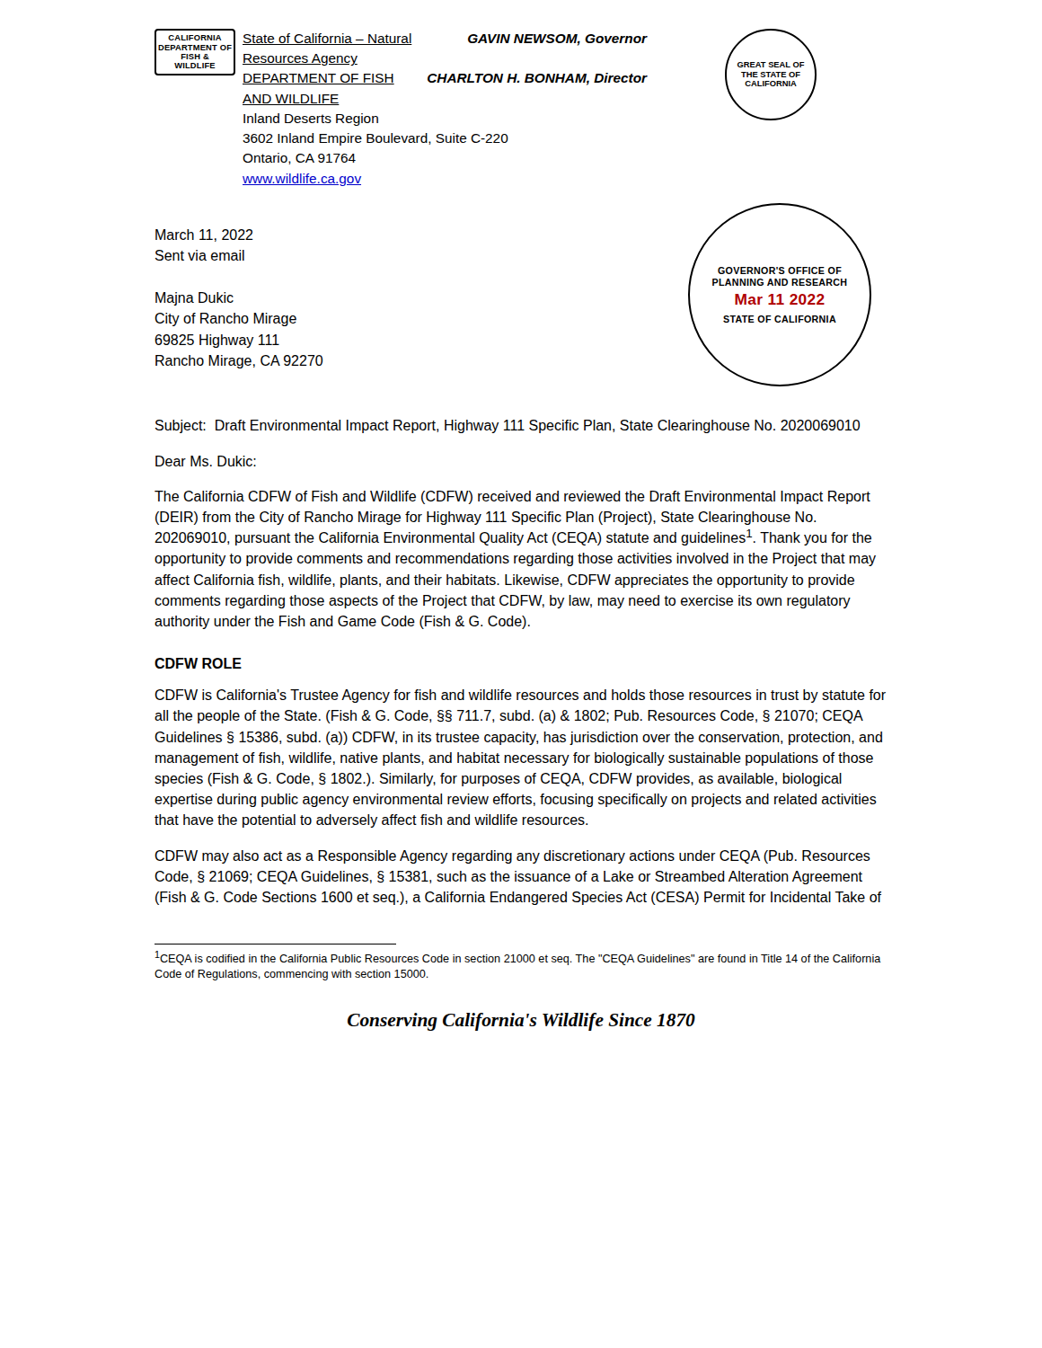CALIFORNIA
DEPARTMENT OF
FISH &
WILDLIFE
State of California – Natural Resources Agency GAVIN NEWSOM, Governor
DEPARTMENT OF FISH AND WILDLIFE CHARLTON H. BONHAM, Director
Inland Deserts Region
3602 Inland Empire Boulevard, Suite C-220
Ontario, CA 91764
www.wildlife.ca.gov
GREAT SEAL OF THE STATE OF CALIFORNIA
March 11, 2022
Sent via email
Majna Dukic
City of Rancho Mirage
69825 Highway 111
Rancho Mirage, CA 92270
GOVERNOR'S OFFICE OF PLANNING AND RESEARCH
Mar 11 2022
STATE OF CALIFORNIA
Subject: Draft Environmental Impact Report, Highway 111 Specific Plan, State Clearinghouse No. 2020069010
Dear Ms. Dukic:
The California CDFW of Fish and Wildlife (CDFW) received and reviewed the Draft Environmental Impact Report (DEIR) from the City of Rancho Mirage for Highway 111 Specific Plan (Project), State Clearinghouse No. 202069010, pursuant the California Environmental Quality Act (CEQA) statute and guidelines1. Thank you for the opportunity to provide comments and recommendations regarding those activities involved in the Project that may affect California fish, wildlife, plants, and their habitats. Likewise, CDFW appreciates the opportunity to provide comments regarding those aspects of the Project that CDFW, by law, may need to exercise its own regulatory authority under the Fish and Game Code (Fish & G. Code).
CDFW ROLE
CDFW is California's Trustee Agency for fish and wildlife resources and holds those resources in trust by statute for all the people of the State. (Fish & G. Code, §§ 711.7, subd. (a) & 1802; Pub. Resources Code, § 21070; CEQA Guidelines § 15386, subd. (a)) CDFW, in its trustee capacity, has jurisdiction over the conservation, protection, and management of fish, wildlife, native plants, and habitat necessary for biologically sustainable populations of those species (Fish & G. Code, § 1802.). Similarly, for purposes of CEQA, CDFW provides, as available, biological expertise during public agency environmental review efforts, focusing specifically on projects and related activities that have the potential to adversely affect fish and wildlife resources.
CDFW may also act as a Responsible Agency regarding any discretionary actions under CEQA (Pub. Resources Code, § 21069; CEQA Guidelines, § 15381, such as the issuance of a Lake or Streambed Alteration Agreement (Fish & G. Code Sections 1600 et seq.), a California Endangered Species Act (CESA) Permit for Incidental Take of
1CEQA is codified in the California Public Resources Code in section 21000 et seq. The "CEQA Guidelines" are found in Title 14 of the California Code of Regulations, commencing with section 15000.
Conserving California's Wildlife Since 1870